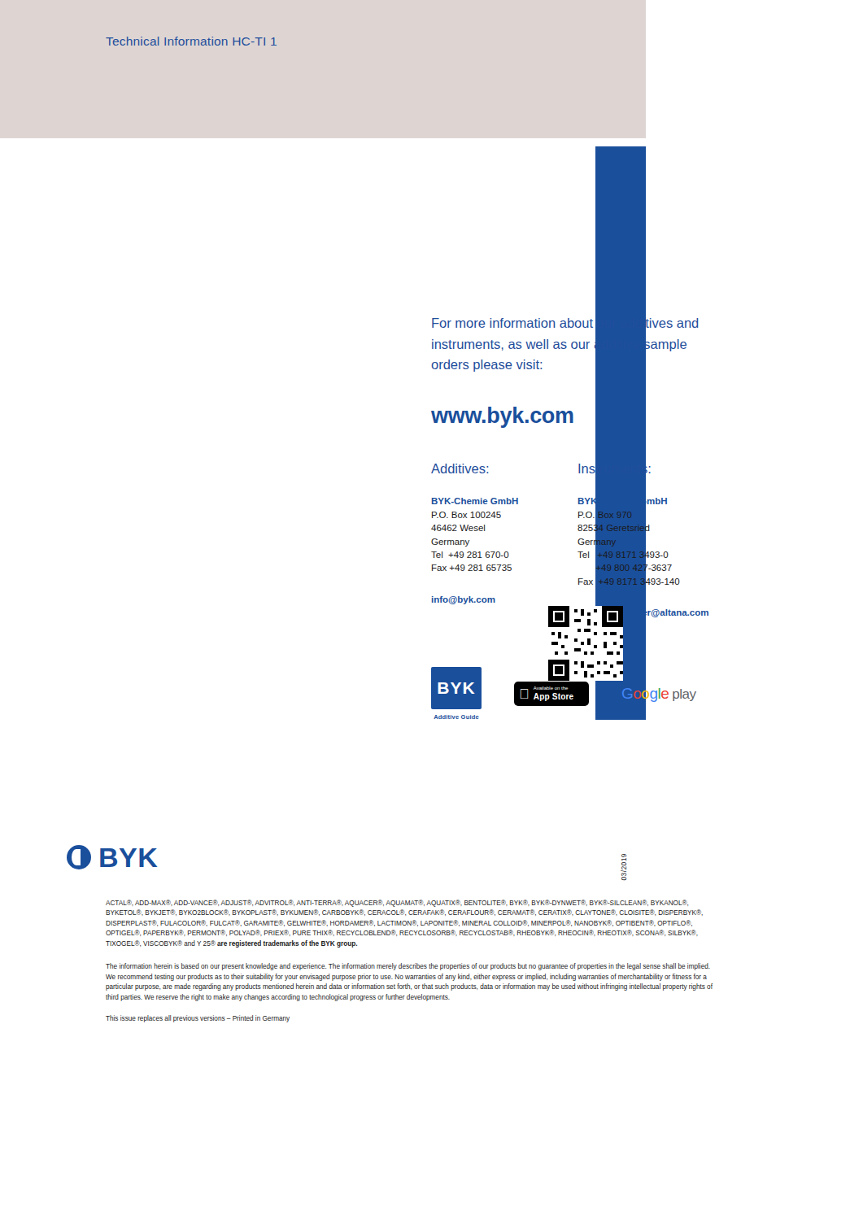Technical Information HC-TI 1
For more information about our additives and instruments, as well as our additive sample orders please visit:
www.byk.com
Additives:
BYK-Chemie GmbH
P.O. Box 100245
46462 Wesel
Germany
Tel +49 281 670-0
Fax +49 281 65735
info@byk.com
Instruments:
BYK-Gardner GmbH
P.O. Box 970
82534 Geretsried
Germany
Tel +49 8171 3493-0
+49 800 427-3637
Fax +49 8171 3493-140
info.byk.gardner@altana.com
BYK
Additive Guide
 Available on theApp Store
Google play
ACTAL®, ADD-MAX®, ADD-VANCE®, ADJUST®, ADVITROL®, ANTI-TERRA®, AQUACER®, AQUAMAT®, AQUATIX®, BENTOLITE®, BYK®, BYK®-DYNWET®, BYK®-SILCLEAN®, BYKANOL®, BYKETOL®, BYKJET®, BYKO2BLOCK®, BYKOPLAST®, BYKUMEN®, CARBOBYK®, CERACOL®, CERAFAK®, CERAFLOUR®, CERAMAT®, CERATIX®, CLAYTONE®, CLOISITE®, DISPERBYK®, DISPERPLAST®, FULACOLOR®, FULCAT®, GARAMITE®, GELWHITE®, HORDAMER®, LACTIMON®, LAPONITE®, MINERAL COLLOID®, MINERPOL®, NANOBYK®, OPTIBENT®, OPTIFLO®, OPTIGEL®, PAPERBYK®, PERMONT®, POLYAD®, PRIEX®, PURE THIX®, RECYCLOBLEND®, RECYCLOSORB®, RECYCLOSTAB®, RHEOBYK®, RHEOCIN®, RHEOTIX®, SCONA®, SILBYK®, TIXOGEL®, VISCOBYK® and Y 25® are registered trademarks of the BYK group.
The information herein is based on our present knowledge and experience. The information merely describes the properties of our products but no guarantee of properties in the legal sense shall be implied. We recommend testing our products as to their suitability for your envisaged purpose prior to use. No warranties of any kind, either express or implied, including warranties of merchantability or fitness for a particular purpose, are made regarding any products mentioned herein and data or information set forth, or that such products, data or information may be used without infringing intellectual property rights of third parties. We reserve the right to make any changes according to technological progress or further developments.
This issue replaces all previous versions – Printed in Germany
BYK
03/2019